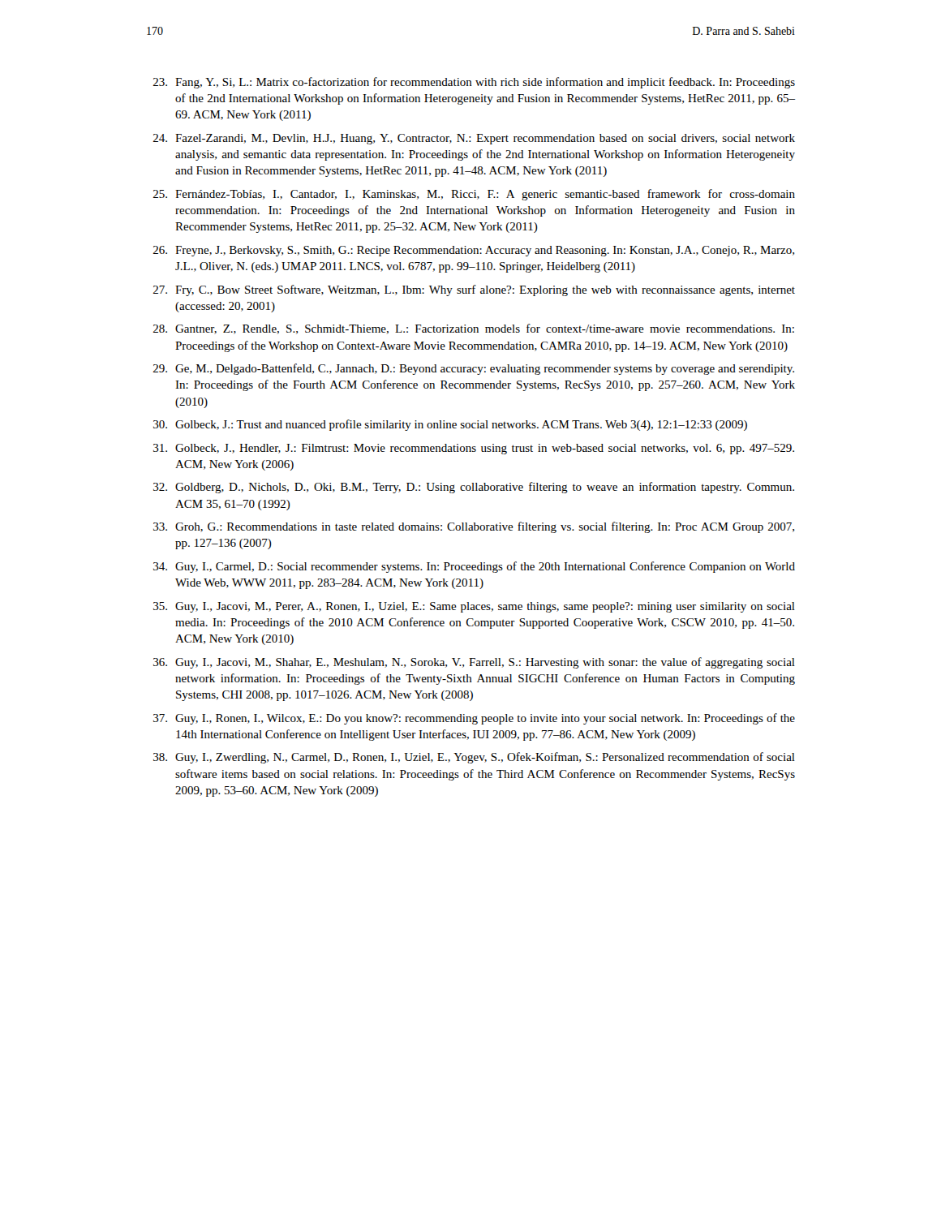170 D. Parra and S. Sahebi
23. Fang, Y., Si, L.: Matrix co-factorization for recommendation with rich side information and implicit feedback. In: Proceedings of the 2nd International Workshop on Information Heterogeneity and Fusion in Recommender Systems, HetRec 2011, pp. 65–69. ACM, New York (2011)
24. Fazel-Zarandi, M., Devlin, H.J., Huang, Y., Contractor, N.: Expert recommendation based on social drivers, social network analysis, and semantic data representation. In: Proceedings of the 2nd International Workshop on Information Heterogeneity and Fusion in Recommender Systems, HetRec 2011, pp. 41–48. ACM, New York (2011)
25. Fernández-Tobías, I., Cantador, I., Kaminskas, M., Ricci, F.: A generic semantic-based framework for cross-domain recommendation. In: Proceedings of the 2nd International Workshop on Information Heterogeneity and Fusion in Recommender Systems, HetRec 2011, pp. 25–32. ACM, New York (2011)
26. Freyne, J., Berkovsky, S., Smith, G.: Recipe Recommendation: Accuracy and Reasoning. In: Konstan, J.A., Conejo, R., Marzo, J.L., Oliver, N. (eds.) UMAP 2011. LNCS, vol. 6787, pp. 99–110. Springer, Heidelberg (2011)
27. Fry, C., Bow Street Software, Weitzman, L., Ibm: Why surf alone?: Exploring the web with reconnaissance agents, internet (accessed: 20, 2001)
28. Gantner, Z., Rendle, S., Schmidt-Thieme, L.: Factorization models for context-/time-aware movie recommendations. In: Proceedings of the Workshop on Context-Aware Movie Recommendation, CAMRa 2010, pp. 14–19. ACM, New York (2010)
29. Ge, M., Delgado-Battenfeld, C., Jannach, D.: Beyond accuracy: evaluating recommender systems by coverage and serendipity. In: Proceedings of the Fourth ACM Conference on Recommender Systems, RecSys 2010, pp. 257–260. ACM, New York (2010)
30. Golbeck, J.: Trust and nuanced profile similarity in online social networks. ACM Trans. Web 3(4), 12:1–12:33 (2009)
31. Golbeck, J., Hendler, J.: Filmtrust: Movie recommendations using trust in web-based social networks, vol. 6, pp. 497–529. ACM, New York (2006)
32. Goldberg, D., Nichols, D., Oki, B.M., Terry, D.: Using collaborative filtering to weave an information tapestry. Commun. ACM 35, 61–70 (1992)
33. Groh, G.: Recommendations in taste related domains: Collaborative filtering vs. social filtering. In: Proc ACM Group 2007, pp. 127–136 (2007)
34. Guy, I., Carmel, D.: Social recommender systems. In: Proceedings of the 20th International Conference Companion on World Wide Web, WWW 2011, pp. 283–284. ACM, New York (2011)
35. Guy, I., Jacovi, M., Perer, A., Ronen, I., Uziel, E.: Same places, same things, same people?: mining user similarity on social media. In: Proceedings of the 2010 ACM Conference on Computer Supported Cooperative Work, CSCW 2010, pp. 41–50. ACM, New York (2010)
36. Guy, I., Jacovi, M., Shahar, E., Meshulam, N., Soroka, V., Farrell, S.: Harvesting with sonar: the value of aggregating social network information. In: Proceedings of the Twenty-Sixth Annual SIGCHI Conference on Human Factors in Computing Systems, CHI 2008, pp. 1017–1026. ACM, New York (2008)
37. Guy, I., Ronen, I., Wilcox, E.: Do you know?: recommending people to invite into your social network. In: Proceedings of the 14th International Conference on Intelligent User Interfaces, IUI 2009, pp. 77–86. ACM, New York (2009)
38. Guy, I., Zwerdling, N., Carmel, D., Ronen, I., Uziel, E., Yogev, S., Ofek-Koifman, S.: Personalized recommendation of social software items based on social relations. In: Proceedings of the Third ACM Conference on Recommender Systems, RecSys 2009, pp. 53–60. ACM, New York (2009)